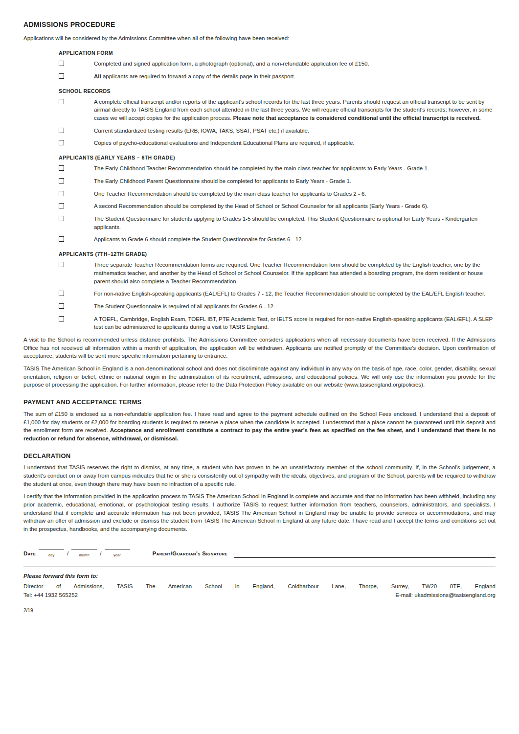Admissions Procedure
Applications will be considered by the Admissions Committee when all of the following have been received:
Application Form
Completed and signed application form, a photograph (optional), and a non-refundable application fee of £150.
All applicants are required to forward a copy of the details page in their passport.
School Records
A complete official transcript and/or reports of the applicant's school records for the last three years. Parents should request an official transcript to be sent by airmail directly to TASIS England from each school attended in the last three years. We will require official transcripts for the student's records; however, in some cases we will accept copies for the application process. Please note that acceptance is considered conditional until the official transcript is received.
Current standardized testing results (ERB, IOWA, TAKS, SSAT, PSAT etc.) if available.
Copies of psycho-educational evaluations and Independent Educational Plans are required, if applicable.
Applicants (Early Years – 6th Grade)
The Early Childhood Teacher Recommendation should be completed by the main class teacher for applicants to Early Years - Grade 1.
The Early Childhood Parent Questionnaire should be completed for applicants to Early Years - Grade 1.
One Teacher Recommendation should be completed by the main class teacher for applicants to Grades 2 - 6.
A second Recommendation should be completed by the Head of School or School Counselor for all applicants (Early Years - Grade 6).
The Student Questionnaire for students applying to Grades 1-5 should be completed. This Student Questionnaire is optional for Early Years - Kindergarten applicants.
Applicants to Grade 6 should complete the Student Questionnaire for Grades 6 - 12.
Applicants (7th–12th Grade)
Three separate Teacher Recommendation forms are required. One Teacher Recommendation form should be completed by the English teacher, one by the mathematics teacher, and another by the Head of School or School Counselor. If the applicant has attended a boarding program, the dorm resident or house parent should also complete a Teacher Recommendation.
For non-native English-speaking applicants (EAL/EFL) to Grades 7 - 12, the Teacher Recommendation should be completed by the EAL/EFL English teacher.
The Student Questionnaire is required of all applicants for Grades 6 - 12.
A TOEFL, Cambridge, English Exam, TOEFL IBT, PTE Academic Test, or IELTS score is required for non-native English-speaking applicants (EAL/EFL). A SLEP test can be administered to applicants during a visit to TASIS England.
A visit to the School is recommended unless distance prohibits. The Admissions Committee considers applications when all necessary documents have been received. If the Admissions Office has not received all information within a month of application, the application will be withdrawn. Applicants are notified promptly of the Committee's decision. Upon confirmation of acceptance, students will be sent more specific information pertaining to entrance.
TASIS The American School in England is a non-denominational school and does not discriminate against any individual in any way on the basis of age, race, color, gender, disability, sexual orientation, religion or belief, ethnic or national origin in the administration of its recruitment, admissions, and educational policies. We will only use the information you provide for the purpose of processing the application. For further information, please refer to the Data Protection Policy available on our website (www.tasisengland.org/policies).
Payment and Acceptance Terms
The sum of £150 is enclosed as a non-refundable application fee. I have read and agree to the payment schedule outlined on the School Fees enclosed. I understand that a deposit of £1,000 for day students or £2,000 for boarding students is required to reserve a place when the candidate is accepted. I understand that a place cannot be guaranteed until this deposit and the enrollment form are received. Acceptance and enrollment constitute a contract to pay the entire year's fees as specified on the fee sheet, and I understand that there is no reduction or refund for absence, withdrawal, or dismissal.
Declaration
I understand that TASIS reserves the right to dismiss, at any time, a student who has proven to be an unsatisfactory member of the school community. If, in the School's judgement, a student's conduct on or away from campus indicates that he or she is consistently out of sympathy with the ideals, objectives, and program of the School, parents will be required to withdraw the student at once, even though there may have been no infraction of a specific rule.
I certify that the information provided in the application process to TASIS The American School in England is complete and accurate and that no information has been withheld, including any prior academic, educational, emotional, or psychological testing results. I authorize TASIS to request further information from teachers, counselors, administrators, and specialists. I understand that if complete and accurate information has not been provided, TASIS The American School in England may be unable to provide services or accommodations, and may withdraw an offer of admission and exclude or dismiss the student from TASIS The American School in England at any future date. I have read and I accept the terms and conditions set out in the prospectus, handbooks, and the accompanying documents.
Date day / month / year Parent/Guardian's Signature
Please forward this form to:
Director of Admissions, TASIS The American School in England, Coldharbour Lane, Thorpe, Surrey, TW20 8TE, England
Tel: +44 1932 565252 E-mail: ukadmissions@tasisengland.org
2/19